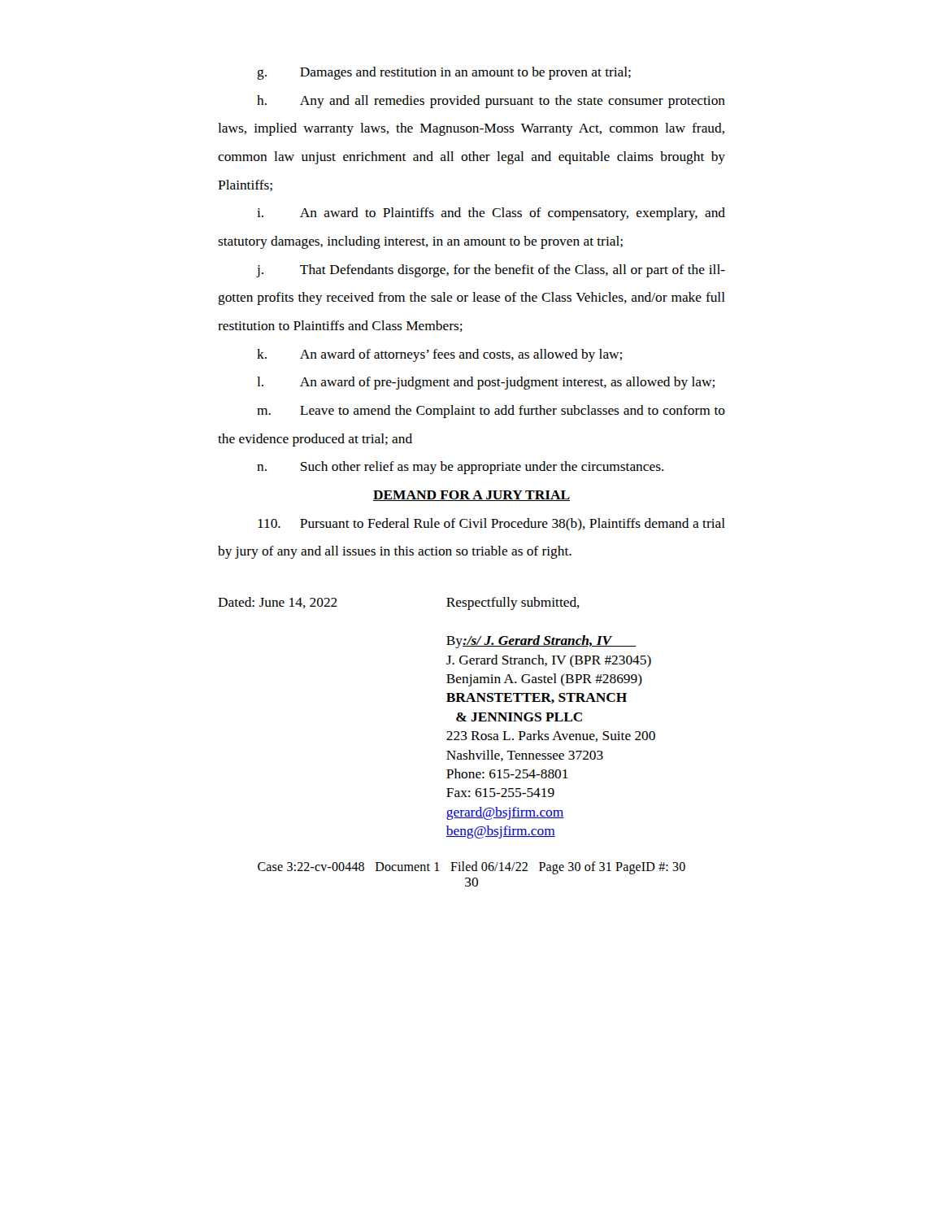g. Damages and restitution in an amount to be proven at trial;
h. Any and all remedies provided pursuant to the state consumer protection laws, implied warranty laws, the Magnuson-Moss Warranty Act, common law fraud, common law unjust enrichment and all other legal and equitable claims brought by Plaintiffs;
i. An award to Plaintiffs and the Class of compensatory, exemplary, and statutory damages, including interest, in an amount to be proven at trial;
j. That Defendants disgorge, for the benefit of the Class, all or part of the ill-gotten profits they received from the sale or lease of the Class Vehicles, and/or make full restitution to Plaintiffs and Class Members;
k. An award of attorneys’ fees and costs, as allowed by law;
l. An award of pre-judgment and post-judgment interest, as allowed by law;
m. Leave to amend the Complaint to add further subclasses and to conform to the evidence produced at trial; and
n. Such other relief as may be appropriate under the circumstances.
DEMAND FOR A JURY TRIAL
110. Pursuant to Federal Rule of Civil Procedure 38(b), Plaintiffs demand a trial by jury of any and all issues in this action so triable as of right.
| Dated: June 14, 2022 | Respectfully submitted, |
| | By :/s/ J. Gerard Stranch, IV J. Gerard Stranch, IV (BPR #23045) Benjamin A. Gastel (BPR #28699) BRANSTETTER, STRANCH & JENNINGS PLLC 223 Rosa L. Parks Avenue, Suite 200 Nashville, Tennessee 37203 Phone: 615-254-8801 Fax: 615-255-5419 gerard@bsjfirm.com beng@bsjfirm.com |
Case 3:22-cv-00448 Document 1 Filed 06/14/22 Page 30 of 31 PageID #: 30
30